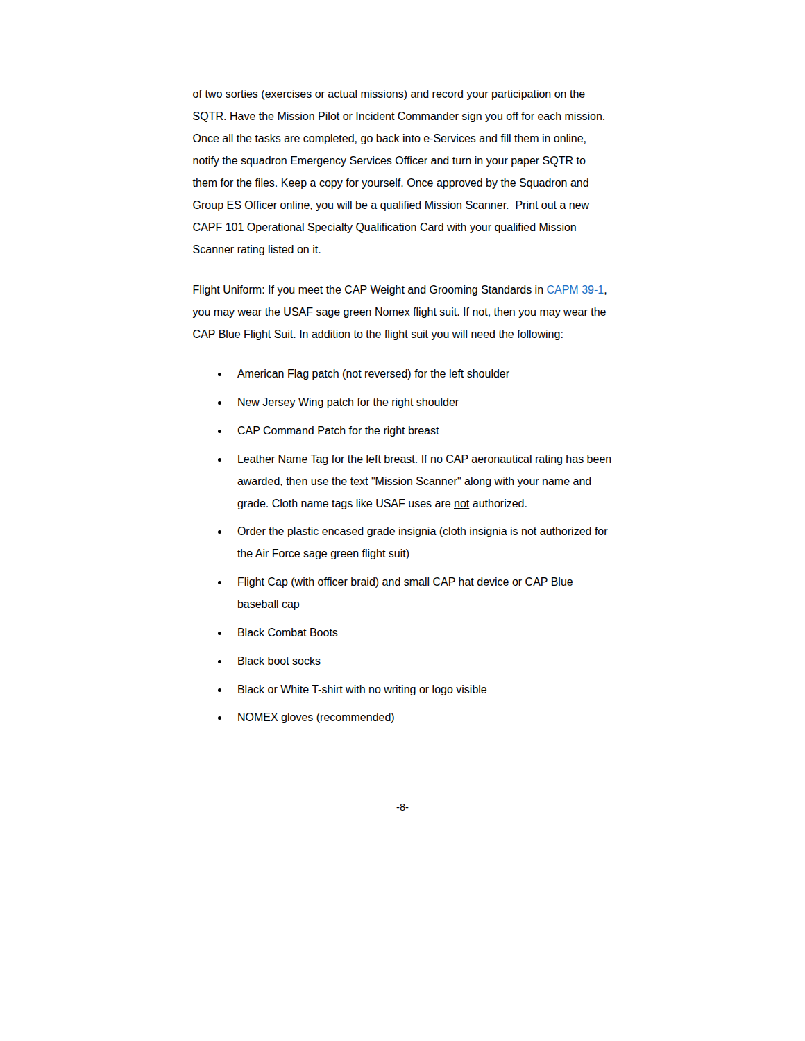of two sorties (exercises or actual missions) and record your participation on the SQTR. Have the Mission Pilot or Incident Commander sign you off for each mission. Once all the tasks are completed, go back into e-Services and fill them in online, notify the squadron Emergency Services Officer and turn in your paper SQTR to them for the files. Keep a copy for yourself. Once approved by the Squadron and Group ES Officer online, you will be a qualified Mission Scanner. Print out a new CAPF 101 Operational Specialty Qualification Card with your qualified Mission Scanner rating listed on it.
Flight Uniform: If you meet the CAP Weight and Grooming Standards in CAPM 39-1, you may wear the USAF sage green Nomex flight suit. If not, then you may wear the CAP Blue Flight Suit. In addition to the flight suit you will need the following:
American Flag patch (not reversed) for the left shoulder
New Jersey Wing patch for the right shoulder
CAP Command Patch for the right breast
Leather Name Tag for the left breast. If no CAP aeronautical rating has been awarded, then use the text "Mission Scanner" along with your name and grade. Cloth name tags like USAF uses are not authorized.
Order the plastic encased grade insignia (cloth insignia is not authorized for the Air Force sage green flight suit)
Flight Cap (with officer braid) and small CAP hat device or CAP Blue baseball cap
Black Combat Boots
Black boot socks
Black or White T-shirt with no writing or logo visible
NOMEX gloves (recommended)
-8-